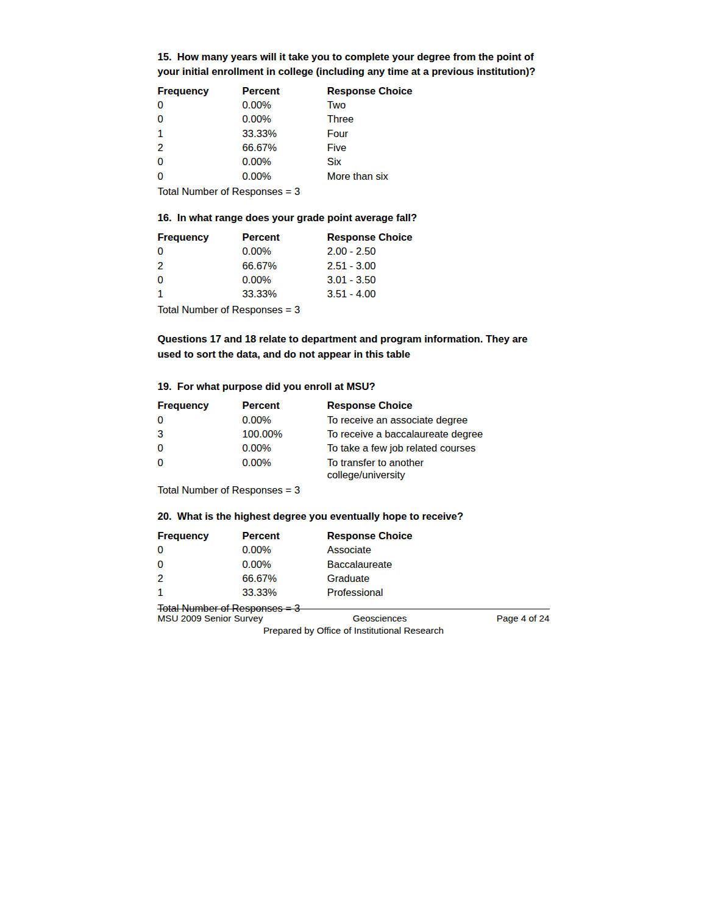15. How many years will it take you to complete your degree from the point of your initial enrollment in college (including any time at a previous institution)?
| Frequency | Percent | Response Choice |
| --- | --- | --- |
| 0 | 0.00% | Two |
| 0 | 0.00% | Three |
| 1 | 33.33% | Four |
| 2 | 66.67% | Five |
| 0 | 0.00% | Six |
| 0 | 0.00% | More than six |
Total Number of Responses = 3
16. In what range does your grade point average fall?
| Frequency | Percent | Response Choice |
| --- | --- | --- |
| 0 | 0.00% | 2.00 - 2.50 |
| 2 | 66.67% | 2.51 - 3.00 |
| 0 | 0.00% | 3.01 - 3.50 |
| 1 | 33.33% | 3.51 - 4.00 |
Total Number of Responses = 3
Questions 17 and 18 relate to department and program information. They are used to sort the data, and do not appear in this table
19. For what purpose did you enroll at MSU?
| Frequency | Percent | Response Choice |
| --- | --- | --- |
| 0 | 0.00% | To receive an associate degree |
| 3 | 100.00% | To receive a baccalaureate degree |
| 0 | 0.00% | To take a few job related courses |
| 0 | 0.00% | To transfer to another college/university |
Total Number of Responses = 3
20. What is the highest degree you eventually hope to receive?
| Frequency | Percent | Response Choice |
| --- | --- | --- |
| 0 | 0.00% | Associate |
| 0 | 0.00% | Baccalaureate |
| 2 | 66.67% | Graduate |
| 1 | 33.33% | Professional |
Total Number of Responses = 3
MSU 2009 Senior Survey
Geosciences
Page 4 of 24
Prepared by Office of Institutional Research